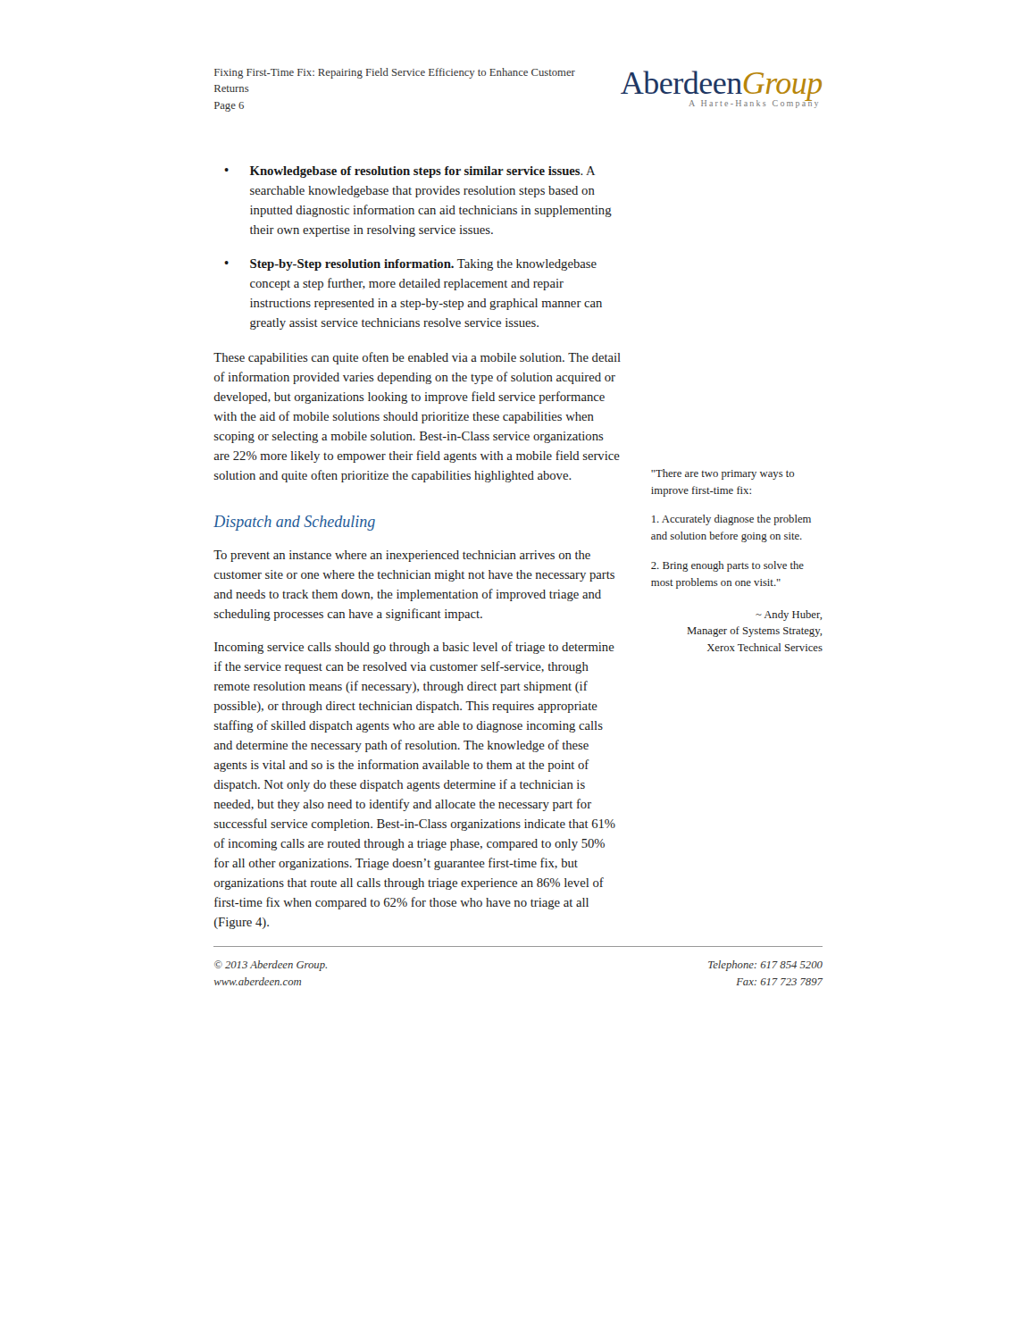Fixing First-Time Fix: Repairing Field Service Efficiency to Enhance Customer Returns
Page 6
Aberdeen Group
A Harte-Hanks Company
Knowledgebase of resolution steps for similar service issues. A searchable knowledgebase that provides resolution steps based on inputted diagnostic information can aid technicians in supplementing their own expertise in resolving service issues.
Step-by-Step resolution information. Taking the knowledgebase concept a step further, more detailed replacement and repair instructions represented in a step-by-step and graphical manner can greatly assist service technicians resolve service issues.
These capabilities can quite often be enabled via a mobile solution. The detail of information provided varies depending on the type of solution acquired or developed, but organizations looking to improve field service performance with the aid of mobile solutions should prioritize these capabilities when scoping or selecting a mobile solution. Best-in-Class service organizations are 22% more likely to empower their field agents with a mobile field service solution and quite often prioritize the capabilities highlighted above.
Dispatch and Scheduling
To prevent an instance where an inexperienced technician arrives on the customer site or one where the technician might not have the necessary parts and needs to track them down, the implementation of improved triage and scheduling processes can have a significant impact.
Incoming service calls should go through a basic level of triage to determine if the service request can be resolved via customer self-service, through remote resolution means (if necessary), through direct part shipment (if possible), or through direct technician dispatch. This requires appropriate staffing of skilled dispatch agents who are able to diagnose incoming calls and determine the necessary path of resolution. The knowledge of these agents is vital and so is the information available to them at the point of dispatch. Not only do these dispatch agents determine if a technician is needed, but they also need to identify and allocate the necessary part for successful service completion. Best-in-Class organizations indicate that 61% of incoming calls are routed through a triage phase, compared to only 50% for all other organizations. Triage doesn’t guarantee first-time fix, but organizations that route all calls through triage experience an 86% level of first-time fix when compared to 62% for those who have no triage at all (Figure 4).
"There are two primary ways to improve first-time fix:
1. Accurately diagnose the problem and solution before going on site.
2. Bring enough parts to solve the most problems on one visit."
~ Andy Huber,
Manager of Systems Strategy,
Xerox Technical Services
© 2013 Aberdeen Group.
www.aberdeen.com
Telephone: 617 854 5200
Fax: 617 723 7897